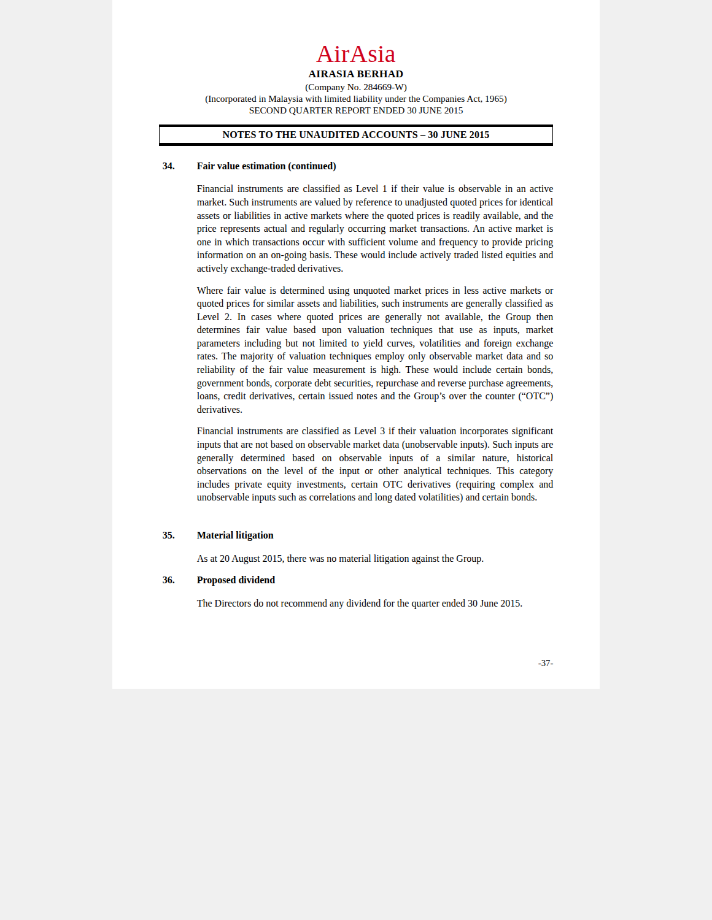AirAsia
AIRASIA BERHAD
(Company No. 284669-W)
(Incorporated in Malaysia with limited liability under the Companies Act, 1965)
SECOND QUARTER REPORT ENDED 30 JUNE 2015
NOTES TO THE UNAUDITED ACCOUNTS – 30 JUNE 2015
34.
Fair value estimation (continued)
Financial instruments are classified as Level 1 if their value is observable in an active market. Such instruments are valued by reference to unadjusted quoted prices for identical assets or liabilities in active markets where the quoted prices is readily available, and the price represents actual and regularly occurring market transactions. An active market is one in which transactions occur with sufficient volume and frequency to provide pricing information on an on-going basis. These would include actively traded listed equities and actively exchange-traded derivatives.
Where fair value is determined using unquoted market prices in less active markets or quoted prices for similar assets and liabilities, such instruments are generally classified as Level 2. In cases where quoted prices are generally not available, the Group then determines fair value based upon valuation techniques that use as inputs, market parameters including but not limited to yield curves, volatilities and foreign exchange rates. The majority of valuation techniques employ only observable market data and so reliability of the fair value measurement is high. These would include certain bonds, government bonds, corporate debt securities, repurchase and reverse purchase agreements, loans, credit derivatives, certain issued notes and the Group’s over the counter (“OTC”) derivatives.
Financial instruments are classified as Level 3 if their valuation incorporates significant inputs that are not based on observable market data (unobservable inputs). Such inputs are generally determined based on observable inputs of a similar nature, historical observations on the level of the input or other analytical techniques. This category includes private equity investments, certain OTC derivatives (requiring complex and unobservable inputs such as correlations and long dated volatilities) and certain bonds.
35.
Material litigation
As at 20 August 2015, there was no material litigation against the Group.
36.
Proposed dividend
The Directors do not recommend any dividend for the quarter ended 30 June 2015.
-37-